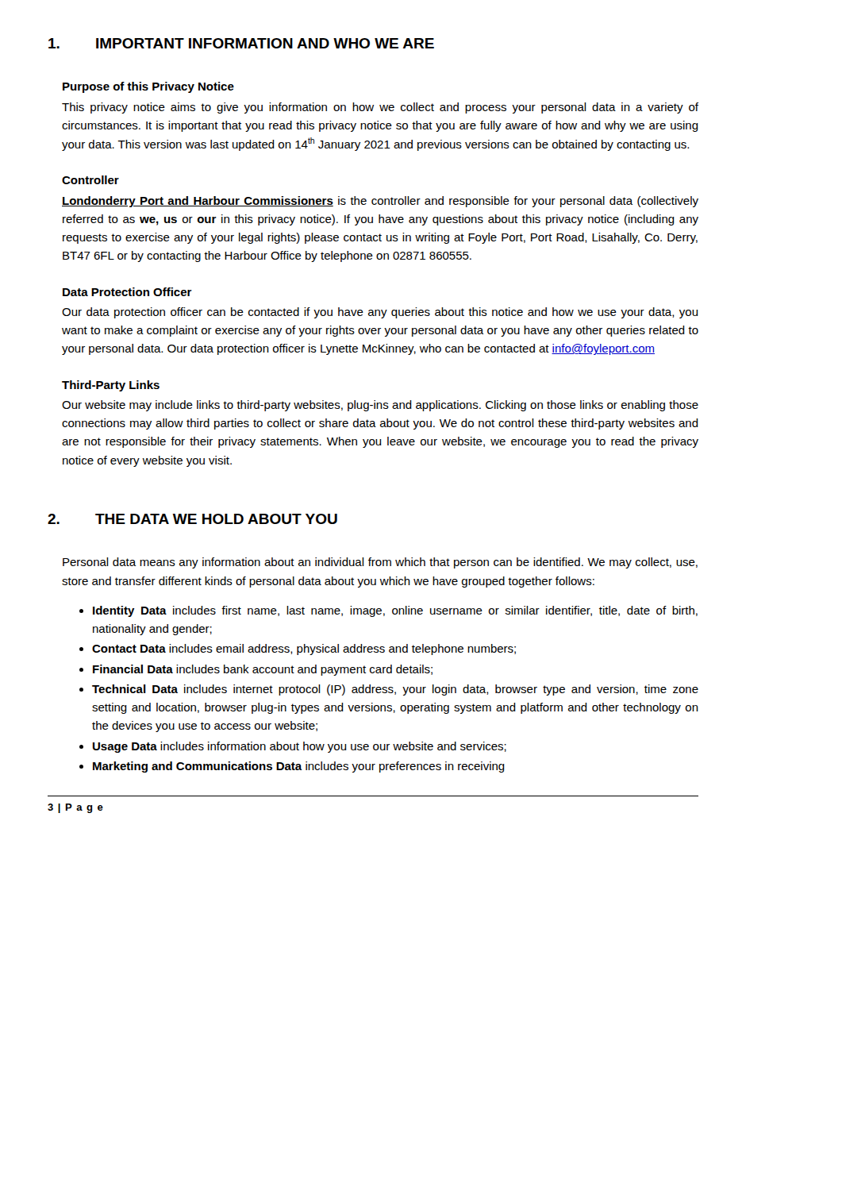1. IMPORTANT INFORMATION AND WHO WE ARE
Purpose of this Privacy Notice
This privacy notice aims to give you information on how we collect and process your personal data in a variety of circumstances. It is important that you read this privacy notice so that you are fully aware of how and why we are using your data. This version was last updated on 14th January 2021 and previous versions can be obtained by contacting us.
Controller
Londonderry Port and Harbour Commissioners is the controller and responsible for your personal data (collectively referred to as we, us or our in this privacy notice). If you have any questions about this privacy notice (including any requests to exercise any of your legal rights) please contact us in writing at Foyle Port, Port Road, Lisahally, Co. Derry, BT47 6FL or by contacting the Harbour Office by telephone on 02871 860555.
Data Protection Officer
Our data protection officer can be contacted if you have any queries about this notice and how we use your data, you want to make a complaint or exercise any of your rights over your personal data or you have any other queries related to your personal data. Our data protection officer is Lynette McKinney, who can be contacted at info@foyleport.com
Third-Party Links
Our website may include links to third-party websites, plug-ins and applications. Clicking on those links or enabling those connections may allow third parties to collect or share data about you. We do not control these third-party websites and are not responsible for their privacy statements. When you leave our website, we encourage you to read the privacy notice of every website you visit.
2. THE DATA WE HOLD ABOUT YOU
Personal data means any information about an individual from which that person can be identified. We may collect, use, store and transfer different kinds of personal data about you which we have grouped together follows:
Identity Data includes first name, last name, image, online username or similar identifier, title, date of birth, nationality and gender;
Contact Data includes email address, physical address and telephone numbers;
Financial Data includes bank account and payment card details;
Technical Data includes internet protocol (IP) address, your login data, browser type and version, time zone setting and location, browser plug-in types and versions, operating system and platform and other technology on the devices you use to access our website;
Usage Data includes information about how you use our website and services;
Marketing and Communications Data includes your preferences in receiving
3 | P a g e